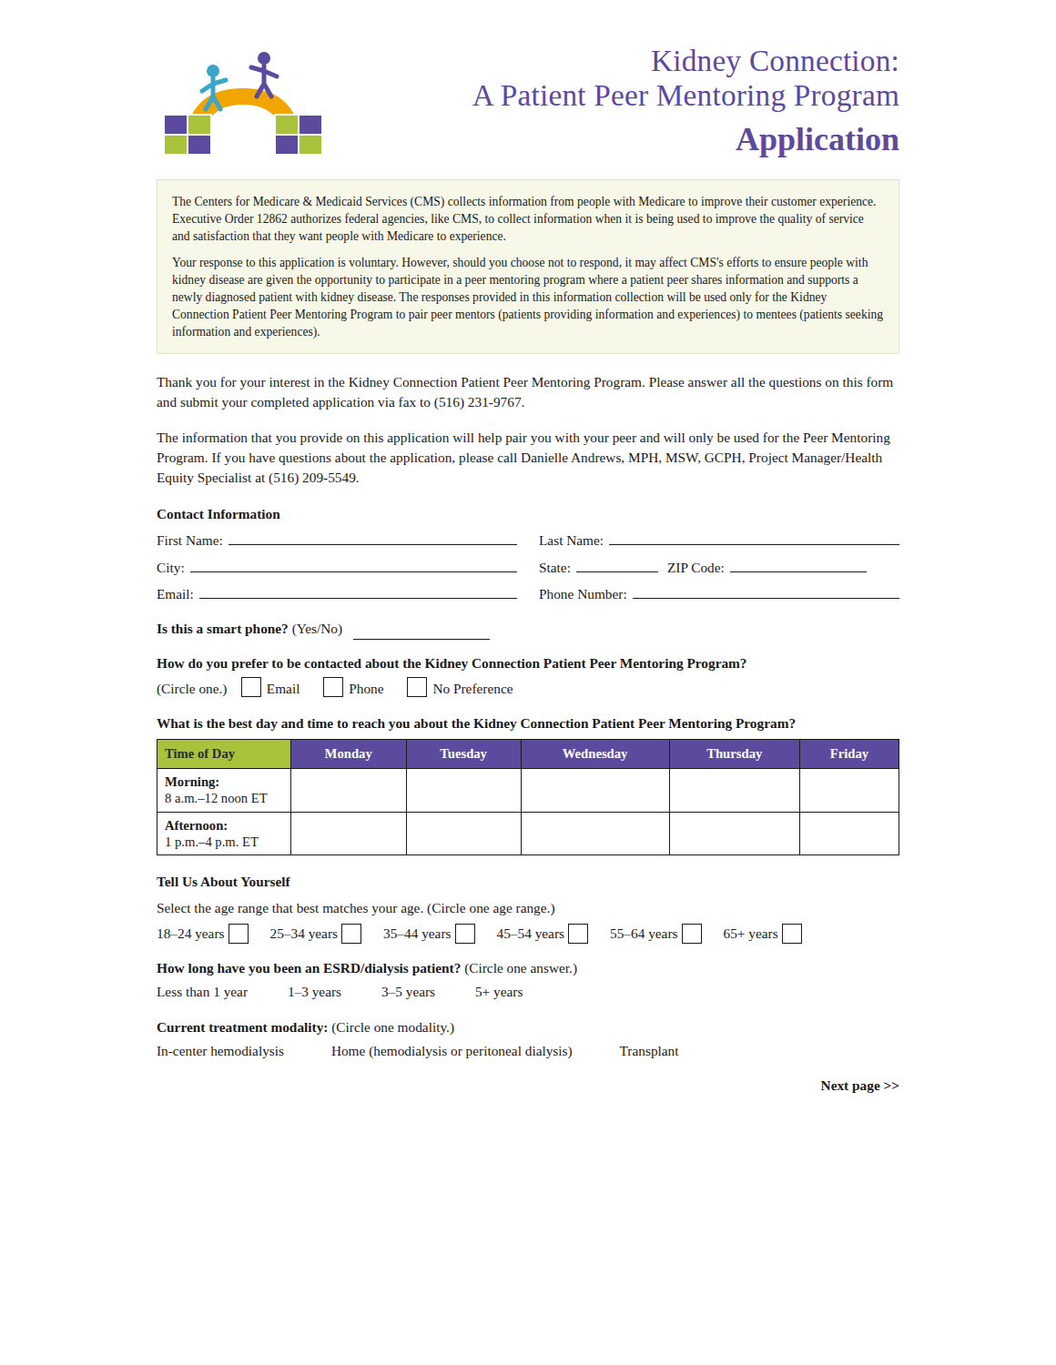Kidney Connection:
A Patient Peer Mentoring Program
Application
The Centers for Medicare & Medicaid Services (CMS) collects information from people with Medicare to improve their customer experience. Executive Order 12862 authorizes federal agencies, like CMS, to collect information when it is being used to improve the quality of service and satisfaction that they want people with Medicare to experience.
Your response to this application is voluntary. However, should you choose not to respond, it may affect CMS's efforts to ensure people with kidney disease are given the opportunity to participate in a peer mentoring program where a patient peer shares information and supports a newly diagnosed patient with kidney disease. The responses provided in this information collection will be used only for the Kidney Connection Patient Peer Mentoring Program to pair peer mentors (patients providing information and experiences) to mentees (patients seeking information and experiences).
Thank you for your interest in the Kidney Connection Patient Peer Mentoring Program. Please answer all the questions on this form and submit your completed application via fax to (516) 231-9767.
The information that you provide on this application will help pair you with your peer and will only be used for the Peer Mentoring Program. If you have questions about the application, please call Danielle Andrews, MPH, MSW, GCPH, Project Manager/Health Equity Specialist at (516) 209-5549.
Contact Information
First Name:
Last Name:
City:
State: ZIP Code:
Email:
Phone Number:
Is this a smart phone? (Yes/No)
How do you prefer to be contacted about the Kidney Connection Patient Peer Mentoring Program?
(Circle one.) Email Phone No Preference
What is the best day and time to reach you about the Kidney Connection Patient Peer Mentoring Program?
| Time of Day | Monday | Tuesday | Wednesday | Thursday | Friday |
| --- | --- | --- | --- | --- | --- |
| Morning: 8 a.m.–12 noon ET | | | | | |
| Afternoon: 1 p.m.–4 p.m. ET | | | | | |
Tell Us About Yourself
Select the age range that best matches your age. (Circle one age range.)
18–24 years 25–34 years 35–44 years 45–54 years 55–64 years 65+ years
How long have you been an ESRD/dialysis patient? (Circle one answer.)
Less than 1 year 1–3 years 3–5 years 5+ years
Current treatment modality: (Circle one modality.)
In-center hemodialysis Home (hemodialysis or peritoneal dialysis) Transplant
Next page >>